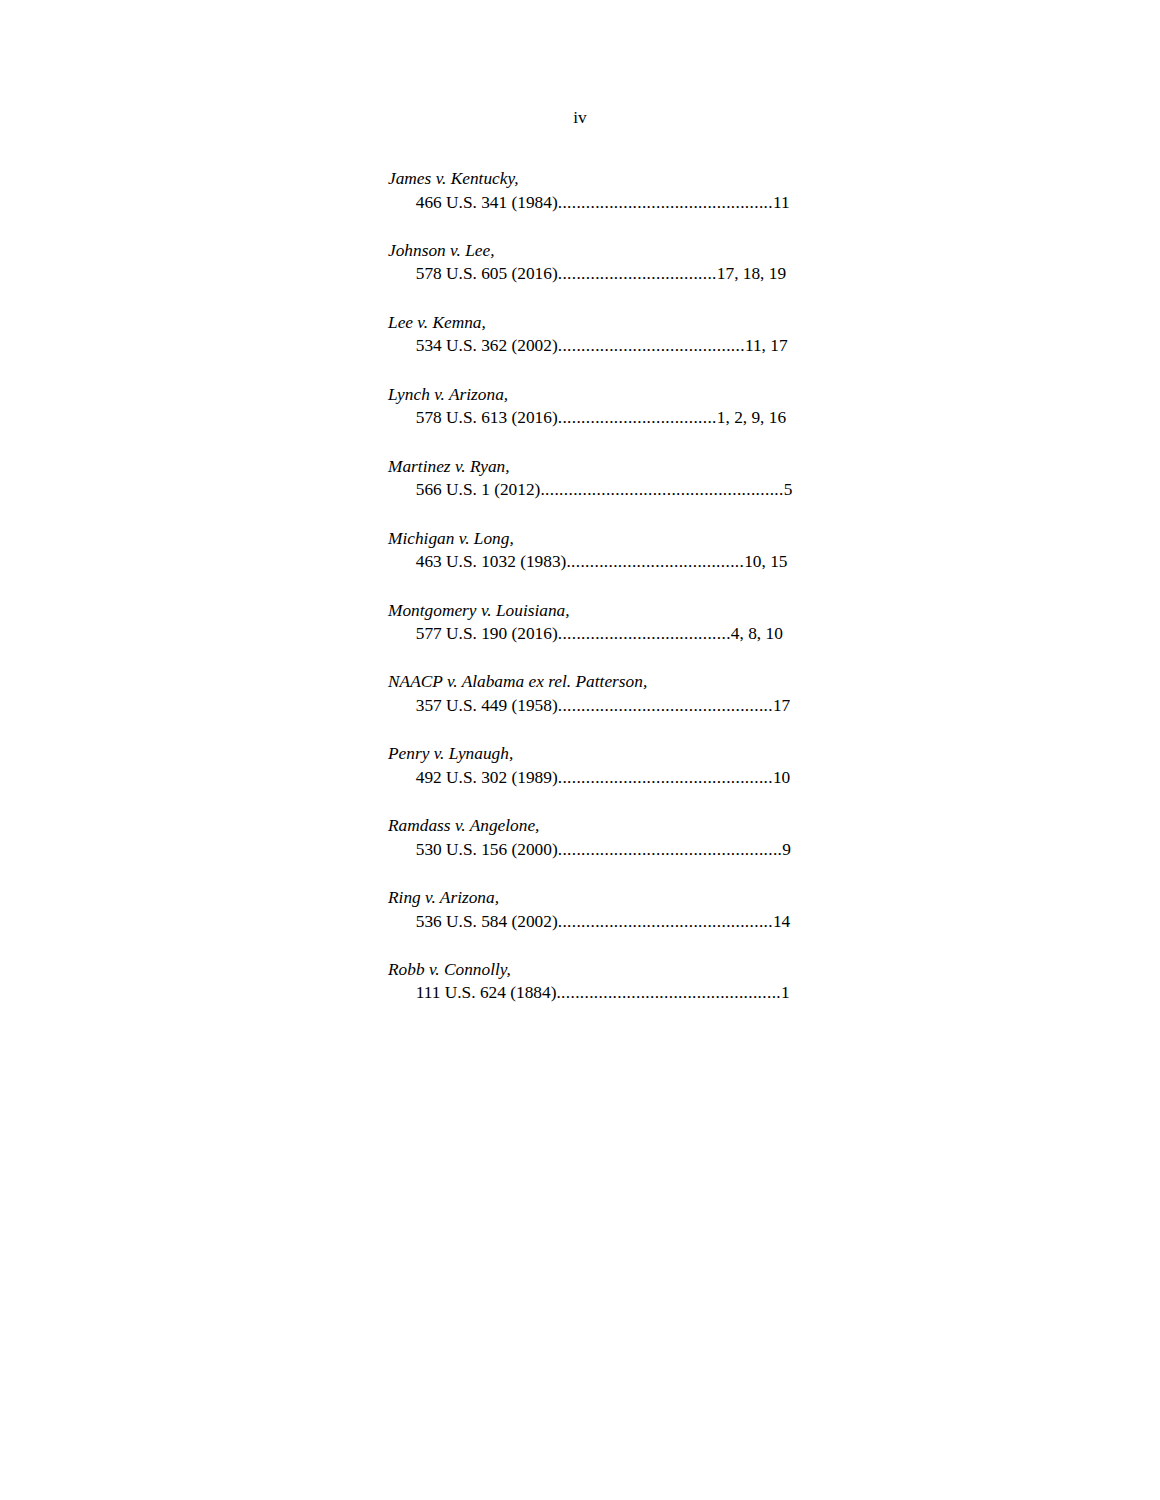iv
James v. Kentucky,
466 U.S. 341 (1984).............................................. 11
Johnson v. Lee,
578 U.S. 605 (2016).................................. 17, 18, 19
Lee v. Kemna,
534 U.S. 362 (2002)........................................ 11, 17
Lynch v. Arizona,
578 U.S. 613 (2016).................................. 1, 2, 9, 16
Martinez v. Ryan,
566 U.S. 1 (2012).................................................... 5
Michigan v. Long,
463 U.S. 1032 (1983)...................................... 10, 15
Montgomery v. Louisiana,
577 U.S. 190 (2016)..................................... 4, 8, 10
NAACP v. Alabama ex rel. Patterson,
357 U.S. 449 (1958).............................................. 17
Penry v. Lynaugh,
492 U.S. 302 (1989).............................................. 10
Ramdass v. Angelone,
530 U.S. 156 (2000)................................................ 9
Ring v. Arizona,
536 U.S. 584 (2002).............................................. 14
Robb v. Connolly,
111 U.S. 624 (1884)................................................ 1